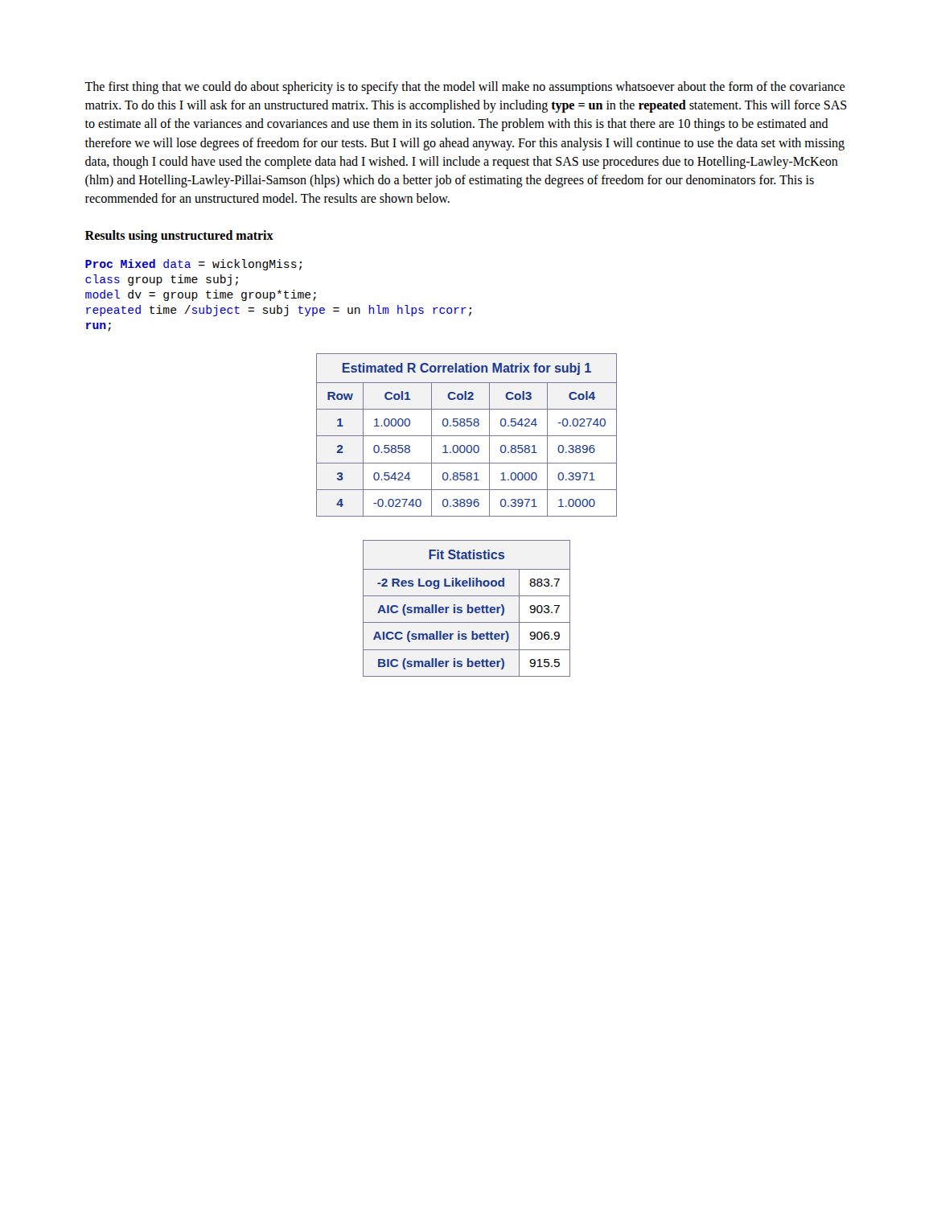The first thing that we could do about sphericity is to specify that the model will make no assumptions whatsoever about the form of the covariance matrix. To do this I will ask for an unstructured matrix. This is accomplished by including type = un in the repeated statement. This will force SAS to estimate all of the variances and covariances and use them in its solution. The problem with this is that there are 10 things to be estimated and therefore we will lose degrees of freedom for our tests. But I will go ahead anyway. For this analysis I will continue to use the data set with missing data, though I could have used the complete data had I wished. I will include a request that SAS use procedures due to Hotelling-Lawley-McKeon (hlm) and Hotelling-Lawley-Pillai-Samson (hlps) which do a better job of estimating the degrees of freedom for our denominators for. This is recommended for an unstructured model. The results are shown below.
Results using unstructured matrix
Proc Mixed data = wicklongMiss;
class group time subj;
model dv = group time group*time;
repeated time /subject = subj type = un hlm hlps rcorr;
run;
Estimated R Correlation Matrix for subj 1
| Row | Col1 | Col2 | Col3 | Col4 |
| --- | --- | --- | --- | --- |
| 1 | 1.0000 | 0.5858 | 0.5424 | -0.02740 |
| 2 | 0.5858 | 1.0000 | 0.8581 | 0.3896 |
| 3 | 0.5424 | 0.8581 | 1.0000 | 0.3971 |
| 4 | -0.02740 | 0.3896 | 0.3971 | 1.0000 |
Fit Statistics
| -2 Res Log Likelihood | 883.7 |
| AIC (smaller is better) | 903.7 |
| AICC (smaller is better) | 906.9 |
| BIC (smaller is better) | 915.5 |